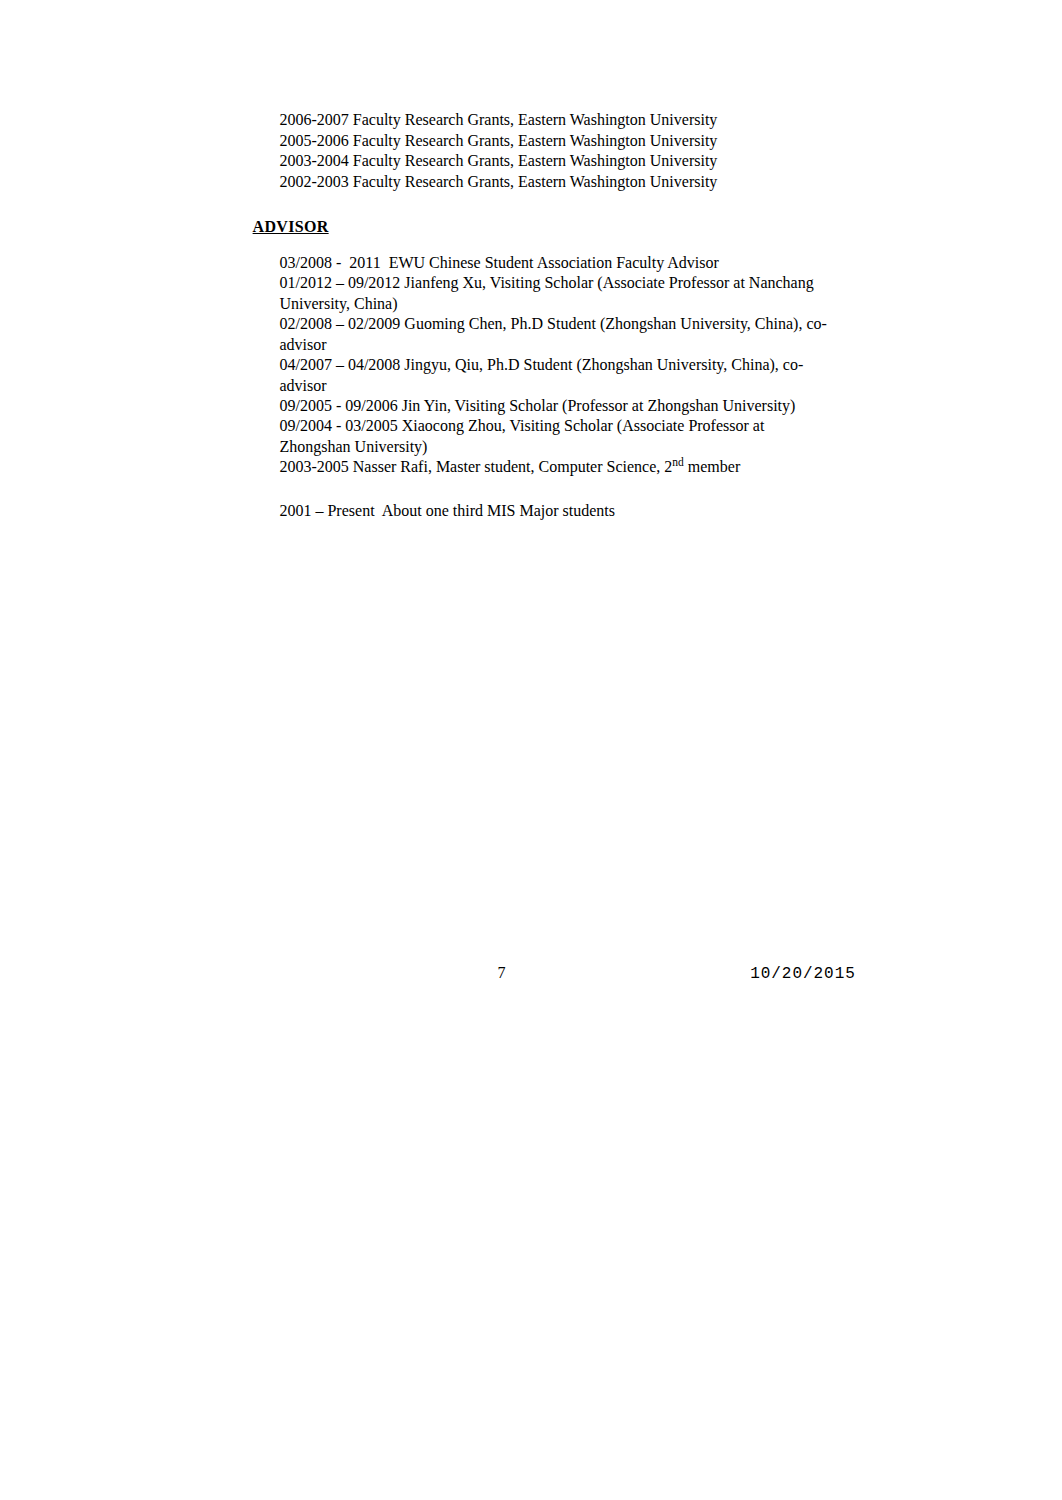2006-2007 Faculty Research Grants, Eastern Washington University
2005-2006 Faculty Research Grants, Eastern Washington University
2003-2004 Faculty Research Grants, Eastern Washington University
2002-2003 Faculty Research Grants, Eastern Washington University
ADVISOR
03/2008 - 2011 EWU Chinese Student Association Faculty Advisor
01/2012 – 09/2012 Jianfeng Xu, Visiting Scholar (Associate Professor at Nanchang University, China)
02/2008 – 02/2009 Guoming Chen, Ph.D Student (Zhongshan University, China), co-advisor
04/2007 – 04/2008 Jingyu, Qiu, Ph.D Student (Zhongshan University, China), co-advisor
09/2005 - 09/2006 Jin Yin, Visiting Scholar (Professor at Zhongshan University)
09/2004 - 03/2005 Xiaocong Zhou, Visiting Scholar (Associate Professor at Zhongshan University)
2003-2005 Nasser Rafi, Master student, Computer Science, 2nd member
2001 – Present About one third MIS Major students
7 10/20/2015